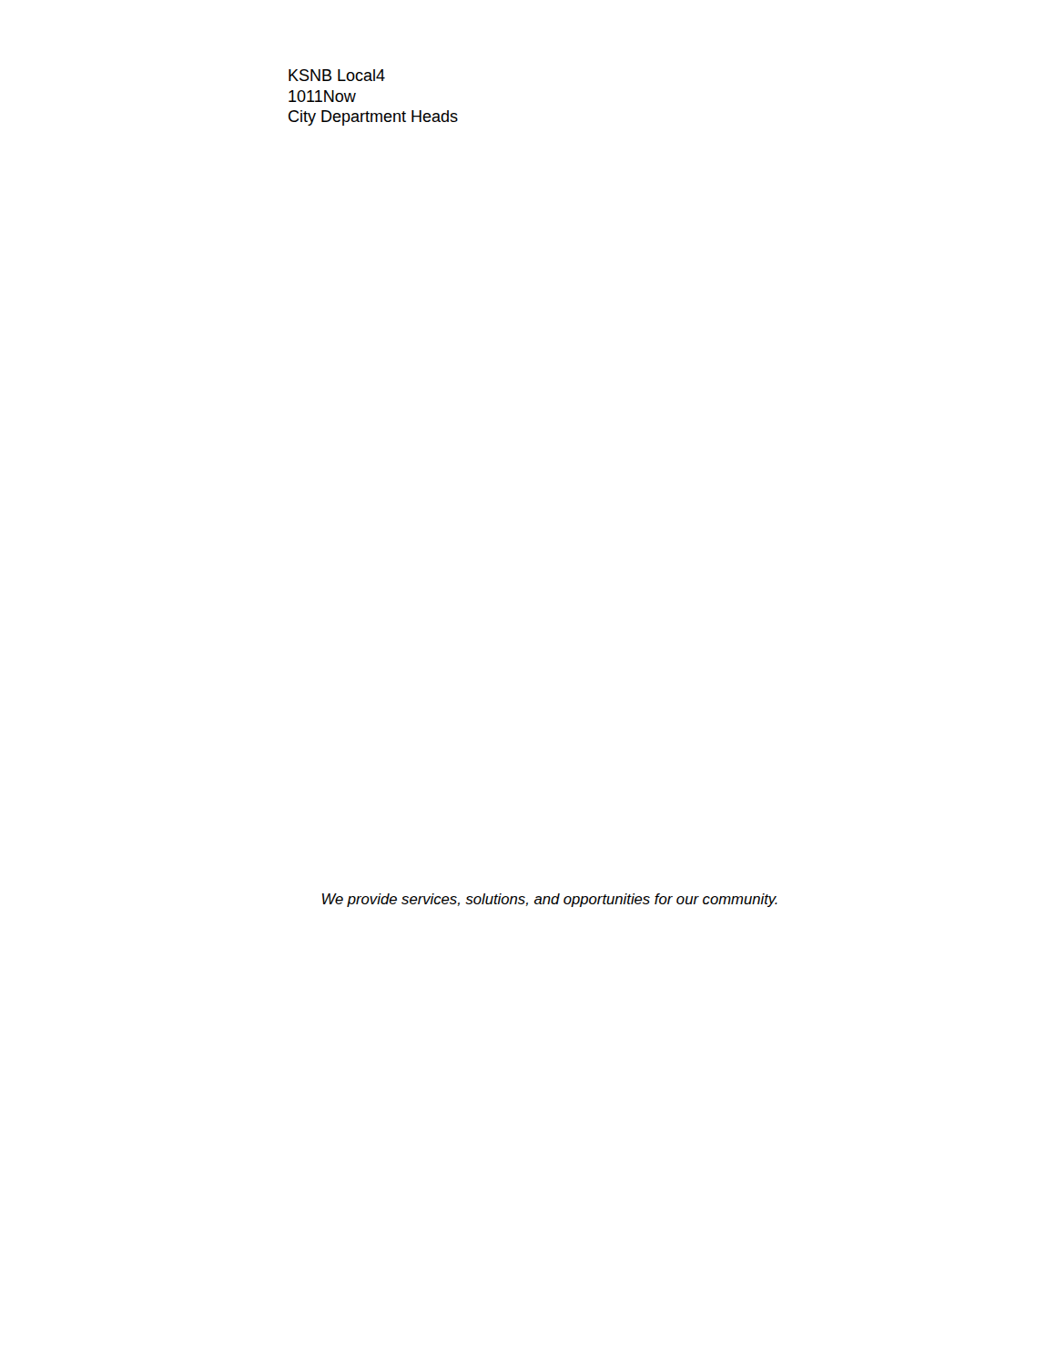KSNB Local4
1011Now
City Department Heads
We provide services, solutions, and opportunities for our community.